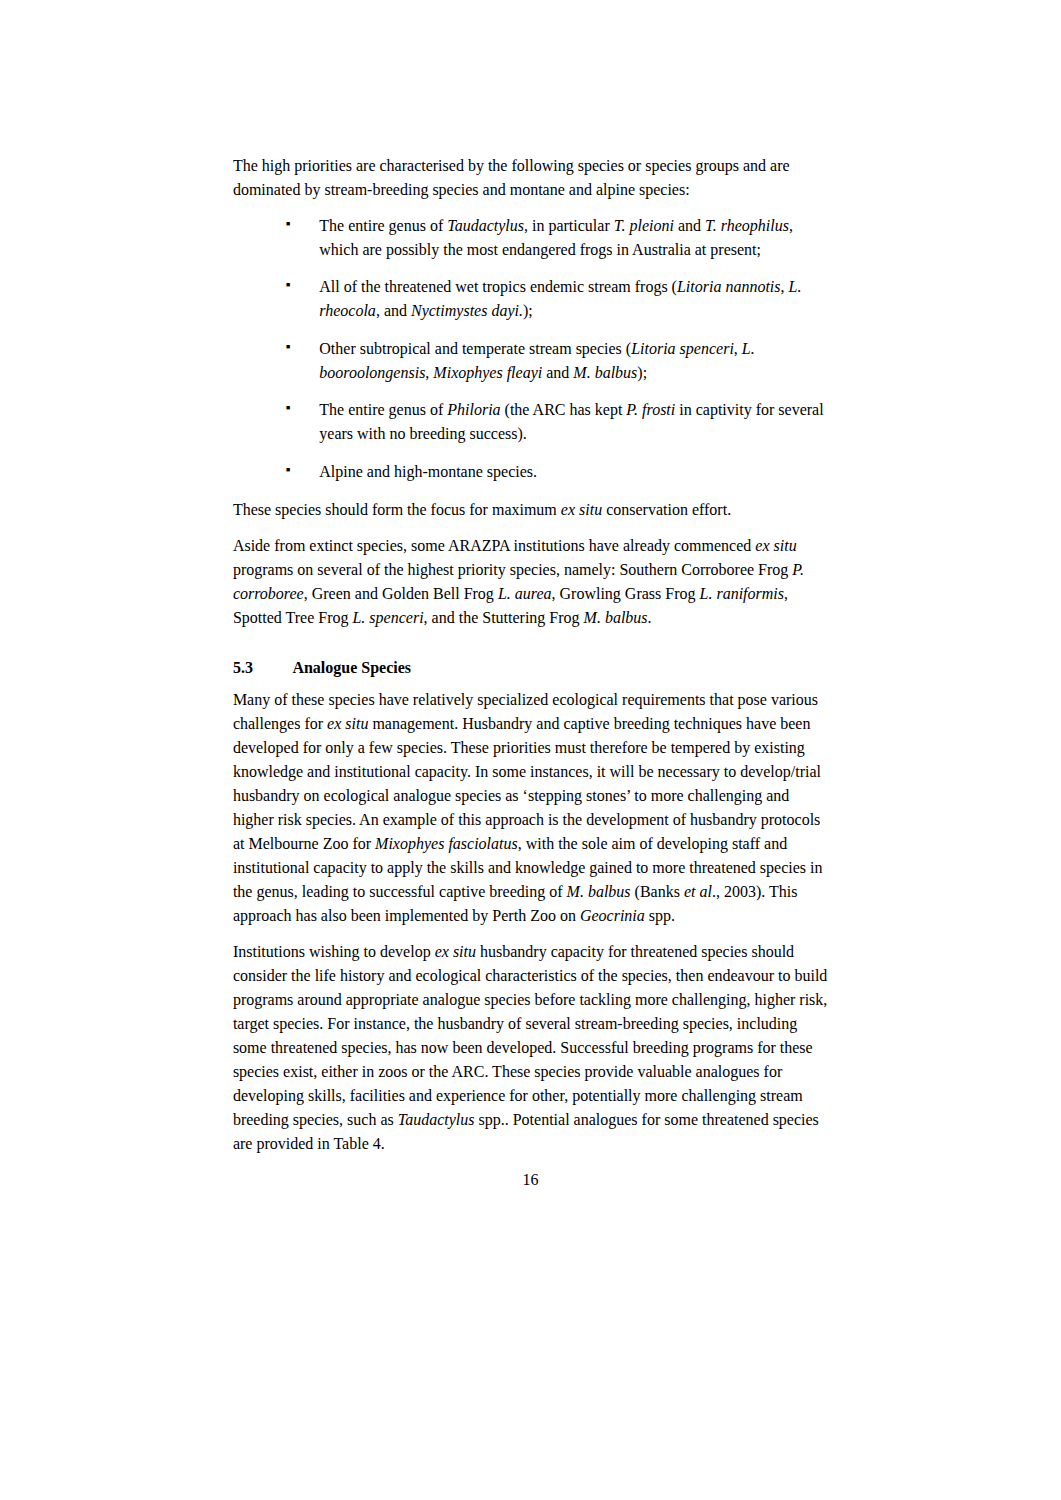The high priorities are characterised by the following species or species groups and are dominated by stream-breeding species and montane and alpine species:
The entire genus of Taudactylus, in particular T. pleioni and T. rheophilus, which are possibly the most endangered frogs in Australia at present;
All of the threatened wet tropics endemic stream frogs (Litoria nannotis, L. rheocola, and Nyctimystes dayi.);
Other subtropical and temperate stream species (Litoria spenceri, L. booroolongensis, Mixophyes fleayi and M. balbus);
The entire genus of Philoria (the ARC has kept P. frosti in captivity for several years with no breeding success).
Alpine and high-montane species.
These species should form the focus for maximum ex situ conservation effort.
Aside from extinct species, some ARAZPA institutions have already commenced ex situ programs on several of the highest priority species, namely: Southern Corroboree Frog P. corroboree, Green and Golden Bell Frog L. aurea, Growling Grass Frog L. raniformis, Spotted Tree Frog L. spenceri, and the Stuttering Frog M. balbus.
5.3 Analogue Species
Many of these species have relatively specialized ecological requirements that pose various challenges for ex situ management. Husbandry and captive breeding techniques have been developed for only a few species. These priorities must therefore be tempered by existing knowledge and institutional capacity. In some instances, it will be necessary to develop/trial husbandry on ecological analogue species as ‘stepping stones’ to more challenging and higher risk species. An example of this approach is the development of husbandry protocols at Melbourne Zoo for Mixophyes fasciolatus, with the sole aim of developing staff and institutional capacity to apply the skills and knowledge gained to more threatened species in the genus, leading to successful captive breeding of M. balbus (Banks et al., 2003). This approach has also been implemented by Perth Zoo on Geocrinia spp.
Institutions wishing to develop ex situ husbandry capacity for threatened species should consider the life history and ecological characteristics of the species, then endeavour to build programs around appropriate analogue species before tackling more challenging, higher risk, target species. For instance, the husbandry of several stream-breeding species, including some threatened species, has now been developed. Successful breeding programs for these species exist, either in zoos or the ARC. These species provide valuable analogues for developing skills, facilities and experience for other, potentially more challenging stream breeding species, such as Taudactylus spp.. Potential analogues for some threatened species are provided in Table 4.
16